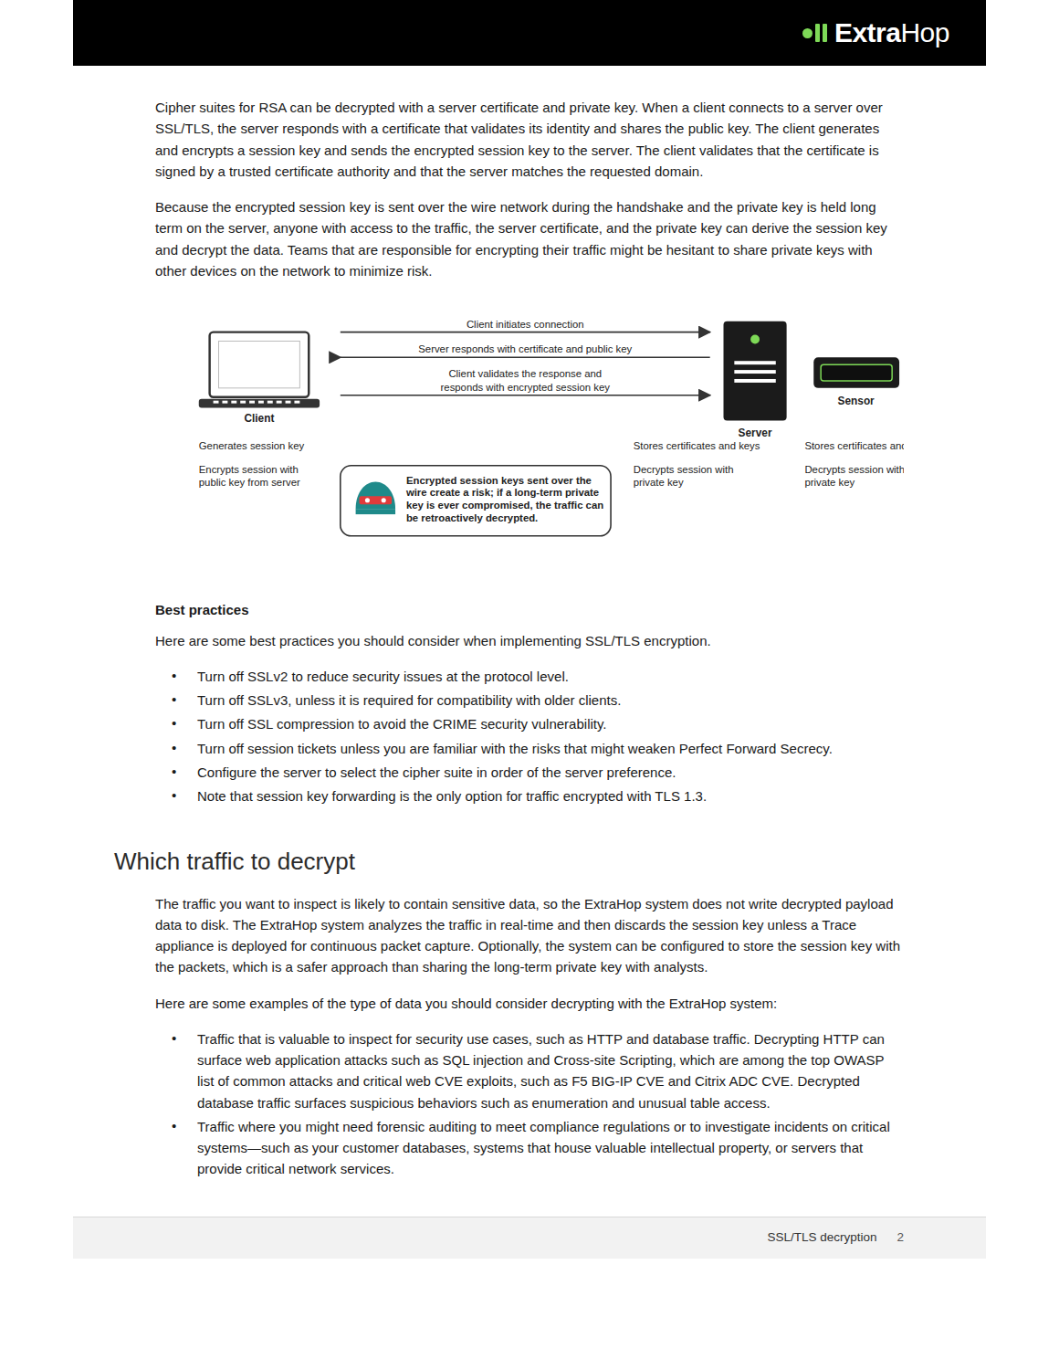ExtraHop
Cipher suites for RSA can be decrypted with a server certificate and private key. When a client connects to a server over SSL/TLS, the server responds with a certificate that validates its identity and shares the public key. The client generates and encrypts a session key and sends the encrypted session key to the server. The client validates that the certificate is signed by a trusted certificate authority and that the server matches the requested domain.
Because the encrypted session key is sent over the wire network during the handshake and the private key is held long term on the server, anyone with access to the traffic, the server certificate, and the private key can derive the session key and decrypt the data. Teams that are responsible for encrypting their traffic might be hesitant to share private keys with other devices on the network to minimize risk.
Client Server Sensor Client initiates connection Server responds with certificate and public key Client validates the response and responds with encrypted session key Generates session key Encrypts session with public key from server Stores certificates and keys Decrypts session with private key Stores certificates and keys Decrypts session with private key Encrypted session keys sent over the wire create a risk; if a long-term private key is ever compromised, the traffic can be retroactively decrypted.
Best practices
Here are some best practices you should consider when implementing SSL/TLS encryption.
Turn off SSLv2 to reduce security issues at the protocol level.
Turn off SSLv3, unless it is required for compatibility with older clients.
Turn off SSL compression to avoid the CRIME security vulnerability.
Turn off session tickets unless you are familiar with the risks that might weaken Perfect Forward Secrecy.
Configure the server to select the cipher suite in order of the server preference.
Note that session key forwarding is the only option for traffic encrypted with TLS 1.3.
Which traffic to decrypt
The traffic you want to inspect is likely to contain sensitive data, so the ExtraHop system does not write decrypted payload data to disk. The ExtraHop system analyzes the traffic in real-time and then discards the session key unless a Trace appliance is deployed for continuous packet capture. Optionally, the system can be configured to store the session key with the packets, which is a safer approach than sharing the long-term private key with analysts.
Here are some examples of the type of data you should consider decrypting with the ExtraHop system:
Traffic that is valuable to inspect for security use cases, such as HTTP and database traffic. Decrypting HTTP can surface web application attacks such as SQL injection and Cross-site Scripting, which are among the top OWASP list of common attacks and critical web CVE exploits, such as F5 BIG-IP CVE and Citrix ADC CVE. Decrypted database traffic surfaces suspicious behaviors such as enumeration and unusual table access.
Traffic where you might need forensic auditing to meet compliance regulations or to investigate incidents on critical systems—such as your customer databases, systems that house valuable intellectual property, or servers that provide critical network services.
SSL/TLS decryption 2